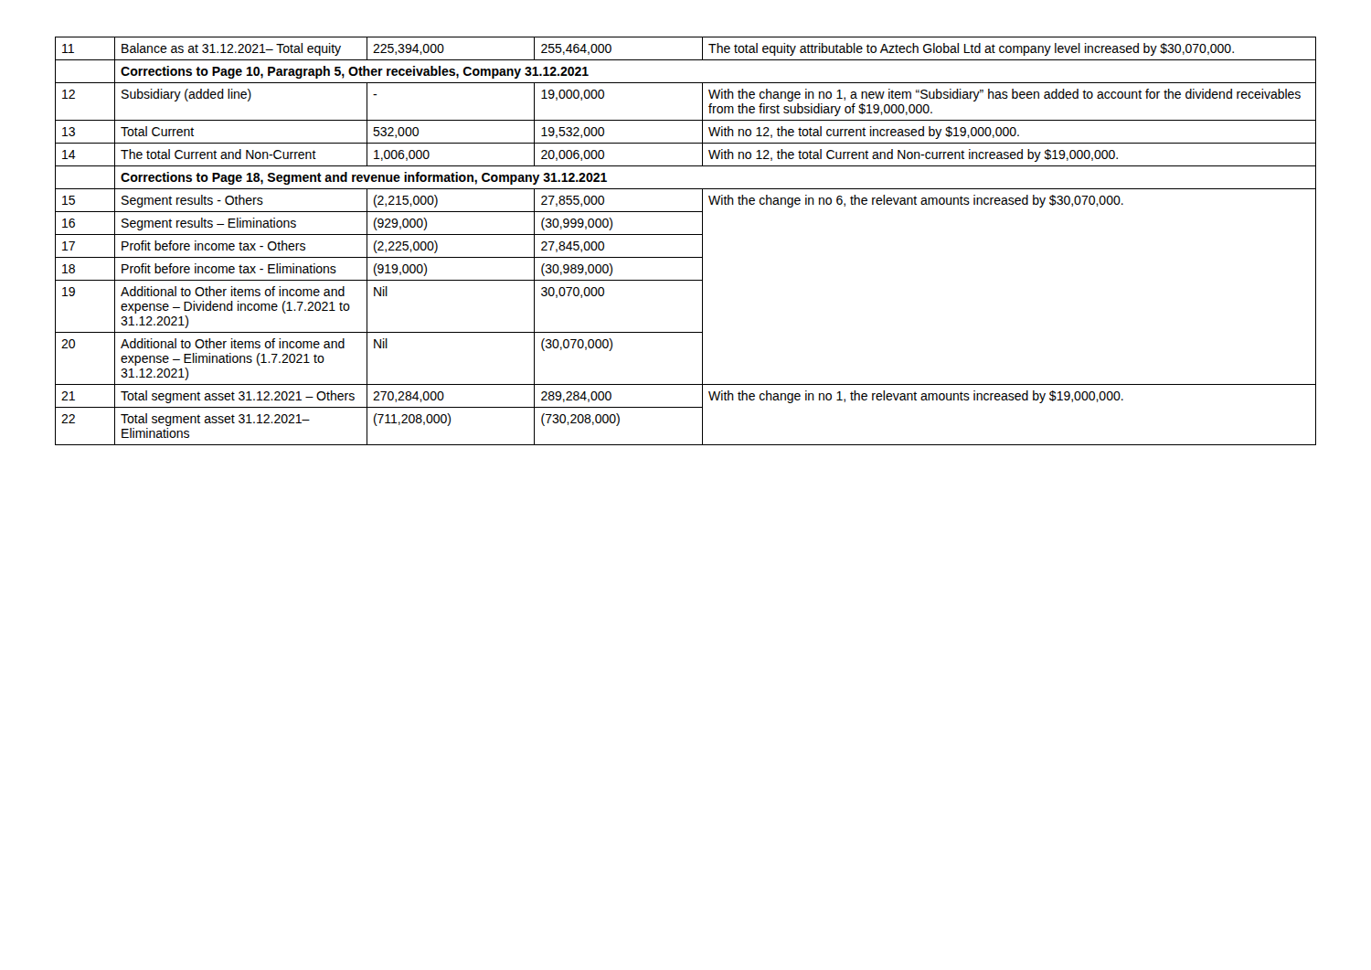| 11 | Balance as at 31.12.2021– Total equity | 225,394,000 | 255,464,000 | The total equity attributable to Aztech Global Ltd at company level increased by $30,070,000. |
| | Corrections to Page 10, Paragraph 5, Other receivables, Company 31.12.2021 |
| 12 | Subsidiary (added line) | - | 19,000,000 | With the change in no 1, a new item “Subsidiary” has been added to account for the dividend receivables from the first subsidiary of $19,000,000. |
| 13 | Total Current | 532,000 | 19,532,000 | With no 12, the total current increased by $19,000,000. |
| 14 | The total Current and Non-Current | 1,006,000 | 20,006,000 | With no 12, the total Current and Non-current increased by $19,000,000. |
| | Corrections to Page 18, Segment and revenue information, Company 31.12.2021 |
| 15 | Segment results - Others | (2,215,000) | 27,855,000 | With the change in no 6, the relevant amounts increased by $30,070,000. |
| 16 | Segment results – Eliminations | (929,000) | (30,999,000) |
| 17 | Profit before income tax - Others | (2,225,000) | 27,845,000 |
| 18 | Profit before income tax - Eliminations | (919,000) | (30,989,000) |
| 19 | Additional to Other items of income and expense – Dividend income (1.7.2021 to 31.12.2021) | Nil | 30,070,000 |
| 20 | Additional to Other items of income and expense – Eliminations (1.7.2021 to 31.12.2021) | Nil | (30,070,000) |
| 21 | Total segment asset 31.12.2021 – Others | 270,284,000 | 289,284,000 | With the change in no 1, the relevant amounts increased by $19,000,000. |
| 22 | Total segment asset 31.12.2021– Eliminations | (711,208,000) | (730,208,000) |